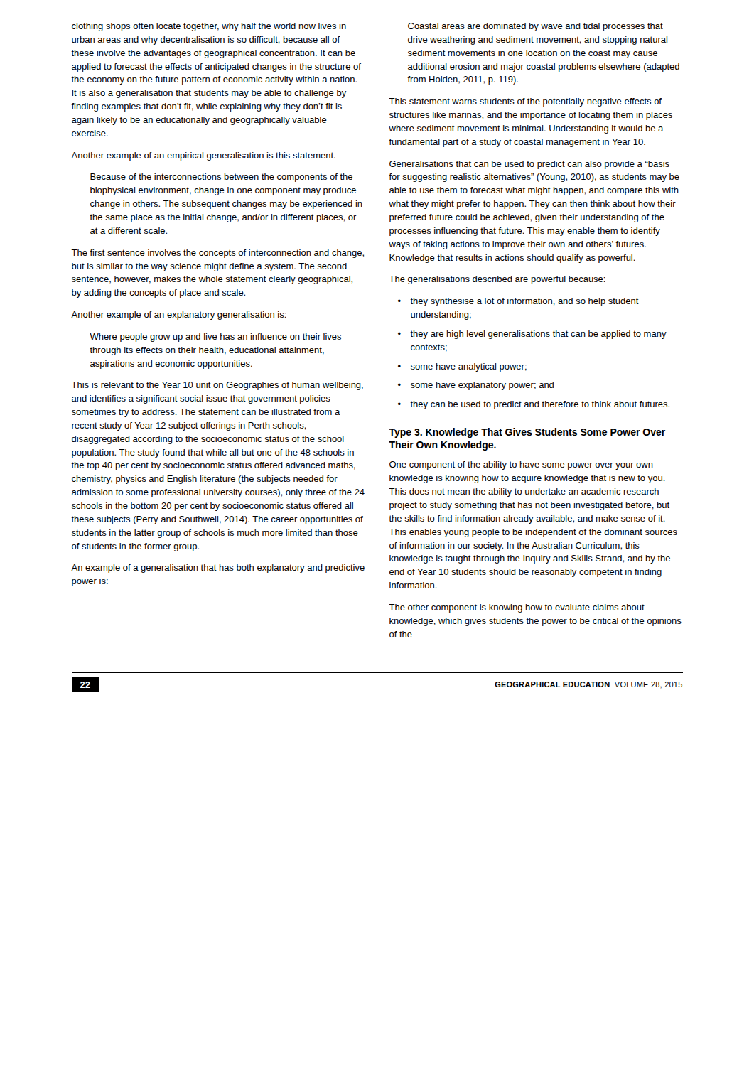clothing shops often locate together, why half the world now lives in urban areas and why decentralisation is so difficult, because all of these involve the advantages of geographical concentration. It can be applied to forecast the effects of anticipated changes in the structure of the economy on the future pattern of economic activity within a nation. It is also a generalisation that students may be able to challenge by finding examples that don’t fit, while explaining why they don’t fit is again likely to be an educationally and geographically valuable exercise.
Another example of an empirical generalisation is this statement.
Because of the interconnections between the components of the biophysical environment, change in one component may produce change in others. The subsequent changes may be experienced in the same place as the initial change, and/or in different places, or at a different scale.
The first sentence involves the concepts of interconnection and change, but is similar to the way science might define a system. The second sentence, however, makes the whole statement clearly geographical, by adding the concepts of place and scale.
Another example of an explanatory generalisation is:
Where people grow up and live has an influence on their lives through its effects on their health, educational attainment, aspirations and economic opportunities.
This is relevant to the Year 10 unit on Geographies of human wellbeing, and identifies a significant social issue that government policies sometimes try to address. The statement can be illustrated from a recent study of Year 12 subject offerings in Perth schools, disaggregated according to the socioeconomic status of the school population. The study found that while all but one of the 48 schools in the top 40 per cent by socioeconomic status offered advanced maths, chemistry, physics and English literature (the subjects needed for admission to some professional university courses), only three of the 24 schools in the bottom 20 per cent by socioeconomic status offered all these subjects (Perry and Southwell, 2014). The career opportunities of students in the latter group of schools is much more limited than those of students in the former group.
An example of a generalisation that has both explanatory and predictive power is:
Coastal areas are dominated by wave and tidal processes that drive weathering and sediment movement, and stopping natural sediment movements in one location on the coast may cause additional erosion and major coastal problems elsewhere (adapted from Holden, 2011, p. 119).
This statement warns students of the potentially negative effects of structures like marinas, and the importance of locating them in places where sediment movement is minimal. Understanding it would be a fundamental part of a study of coastal management in Year 10.
Generalisations that can be used to predict can also provide a “basis for suggesting realistic alternatives” (Young, 2010), as students may be able to use them to forecast what might happen, and compare this with what they might prefer to happen. They can then think about how their preferred future could be achieved, given their understanding of the processes influencing that future. This may enable them to identify ways of taking actions to improve their own and others’ futures. Knowledge that results in actions should qualify as powerful.
The generalisations described are powerful because:
they synthesise a lot of information, and so help student understanding;
they are high level generalisations that can be applied to many contexts;
some have analytical power;
some have explanatory power; and
they can be used to predict and therefore to think about futures.
Type 3. Knowledge That Gives Students Some Power Over Their Own Knowledge.
One component of the ability to have some power over your own knowledge is knowing how to acquire knowledge that is new to you. This does not mean the ability to undertake an academic research project to study something that has not been investigated before, but the skills to find information already available, and make sense of it. This enables young people to be independent of the dominant sources of information in our society. In the Australian Curriculum, this knowledge is taught through the Inquiry and Skills Strand, and by the end of Year 10 students should be reasonably competent in finding information.
The other component is knowing how to evaluate claims about knowledge, which gives students the power to be critical of the opinions of the
22 GEOGRAPHICAL EDUCATION VOLUME 28, 2015